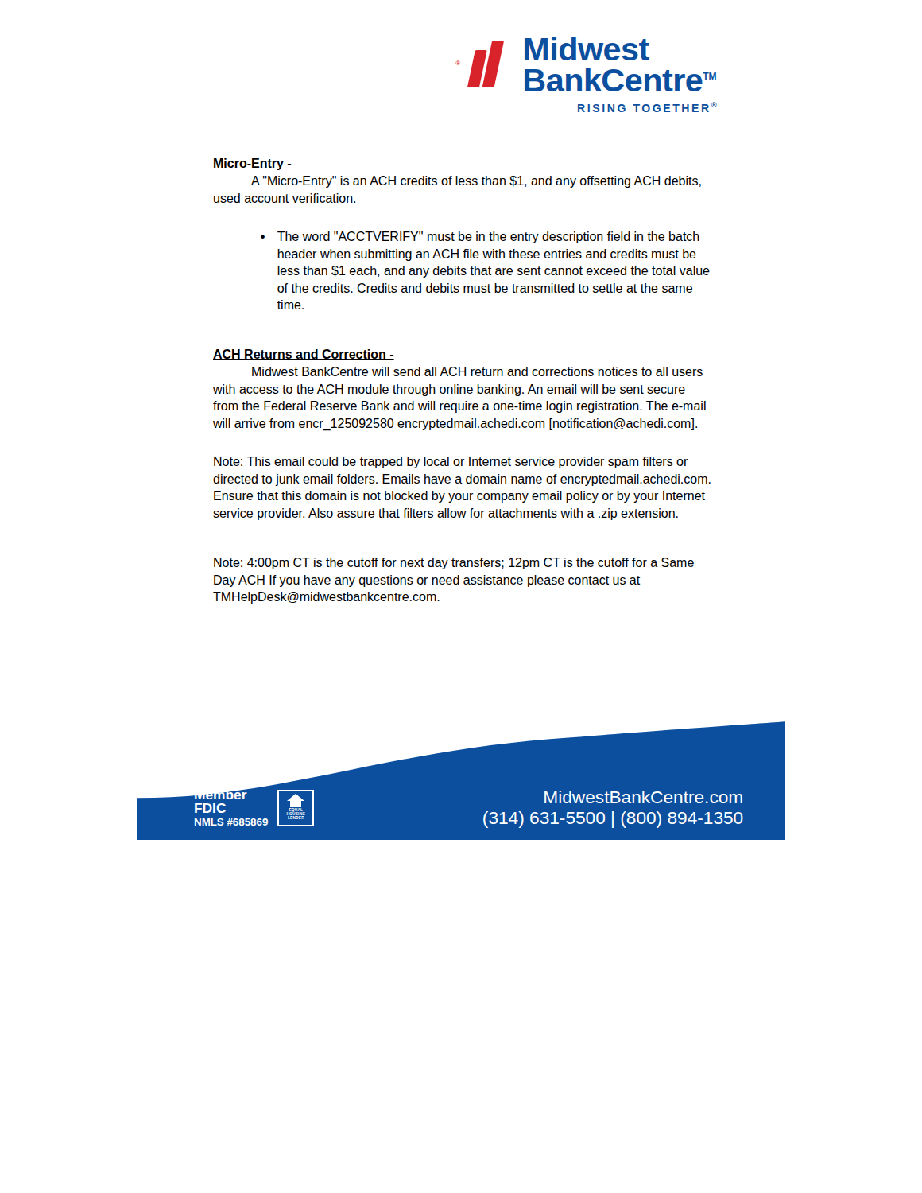®
Midwest
BankCentreTM
RISING TOGETHER®
Micro-Entry -
A "Micro-Entry" is an ACH credits of less than $1, and any offsetting ACH debits, used account verification.
The word "ACCTVERIFY" must be in the entry description field in the batch header when submitting an ACH file with these entries and credits must be less than $1 each, and any debits that are sent cannot exceed the total value of the credits. Credits and debits must be transmitted to settle at the same time.
ACH Returns and Correction -
Midwest BankCentre will send all ACH return and corrections notices to all users with access to the ACH module through online banking. An email will be sent secure from the Federal Reserve Bank and will require a one-time login registration. The e-mail will arrive from encr_125092580 encryptedmail.achedi.com [notification@achedi.com].
Note: This email could be trapped by local or Internet service provider spam filters or directed to junk email folders. Emails have a domain name of encryptedmail.achedi.com. Ensure that this domain is not blocked by your company email policy or by your Internet service provider. Also assure that filters allow for attachments with a .zip extension.
Note: 4:00pm CT is the cutoff for next day transfers; 12pm CT is the cutoff for a Same Day ACH If you have any questions or need assistance please contact us at TMHelpDesk@midwestbankcentre.com.
Member
FDIC NMLS #685869
EQUAL HOUSING
LENDER
MidwestBankCentre.com
(314) 631-5500 | (800) 894-1350